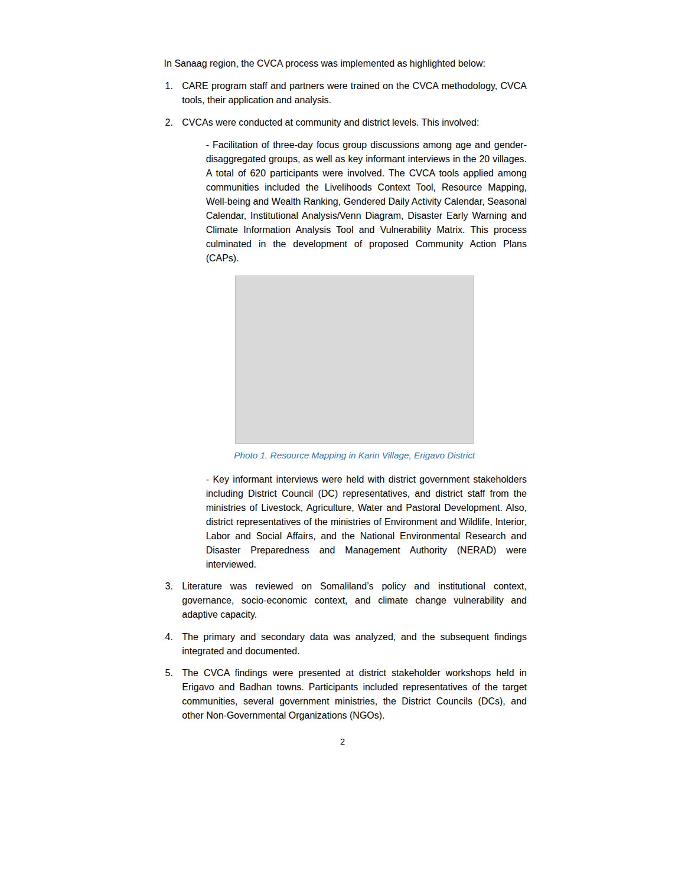In Sanaag region, the CVCA process was implemented as highlighted below:
CARE program staff and partners were trained on the CVCA methodology, CVCA tools, their application and analysis.
CVCAs were conducted at community and district levels. This involved:
- Facilitation of three-day focus group discussions among age and gender-disaggregated groups, as well as key informant interviews in the 20 villages. A total of 620 participants were involved. The CVCA tools applied among communities included the Livelihoods Context Tool, Resource Mapping, Well-being and Wealth Ranking, Gendered Daily Activity Calendar, Seasonal Calendar, Institutional Analysis/Venn Diagram, Disaster Early Warning and Climate Information Analysis Tool and Vulnerability Matrix. This process culminated in the development of proposed Community Action Plans (CAPs).
Photo 1. Resource Mapping in Karin Village, Erigavo District
- Key informant interviews were held with district government stakeholders including District Council (DC) representatives, and district staff from the ministries of Livestock, Agriculture, Water and Pastoral Development. Also, district representatives of the ministries of Environment and Wildlife, Interior, Labor and Social Affairs, and the National Environmental Research and Disaster Preparedness and Management Authority (NERAD) were interviewed.
Literature was reviewed on Somaliland’s policy and institutional context, governance, socio-economic context, and climate change vulnerability and adaptive capacity.
The primary and secondary data was analyzed, and the subsequent findings integrated and documented.
The CVCA findings were presented at district stakeholder workshops held in Erigavo and Badhan towns. Participants included representatives of the target communities, several government ministries, the District Councils (DCs), and other Non-Governmental Organizations (NGOs).
2